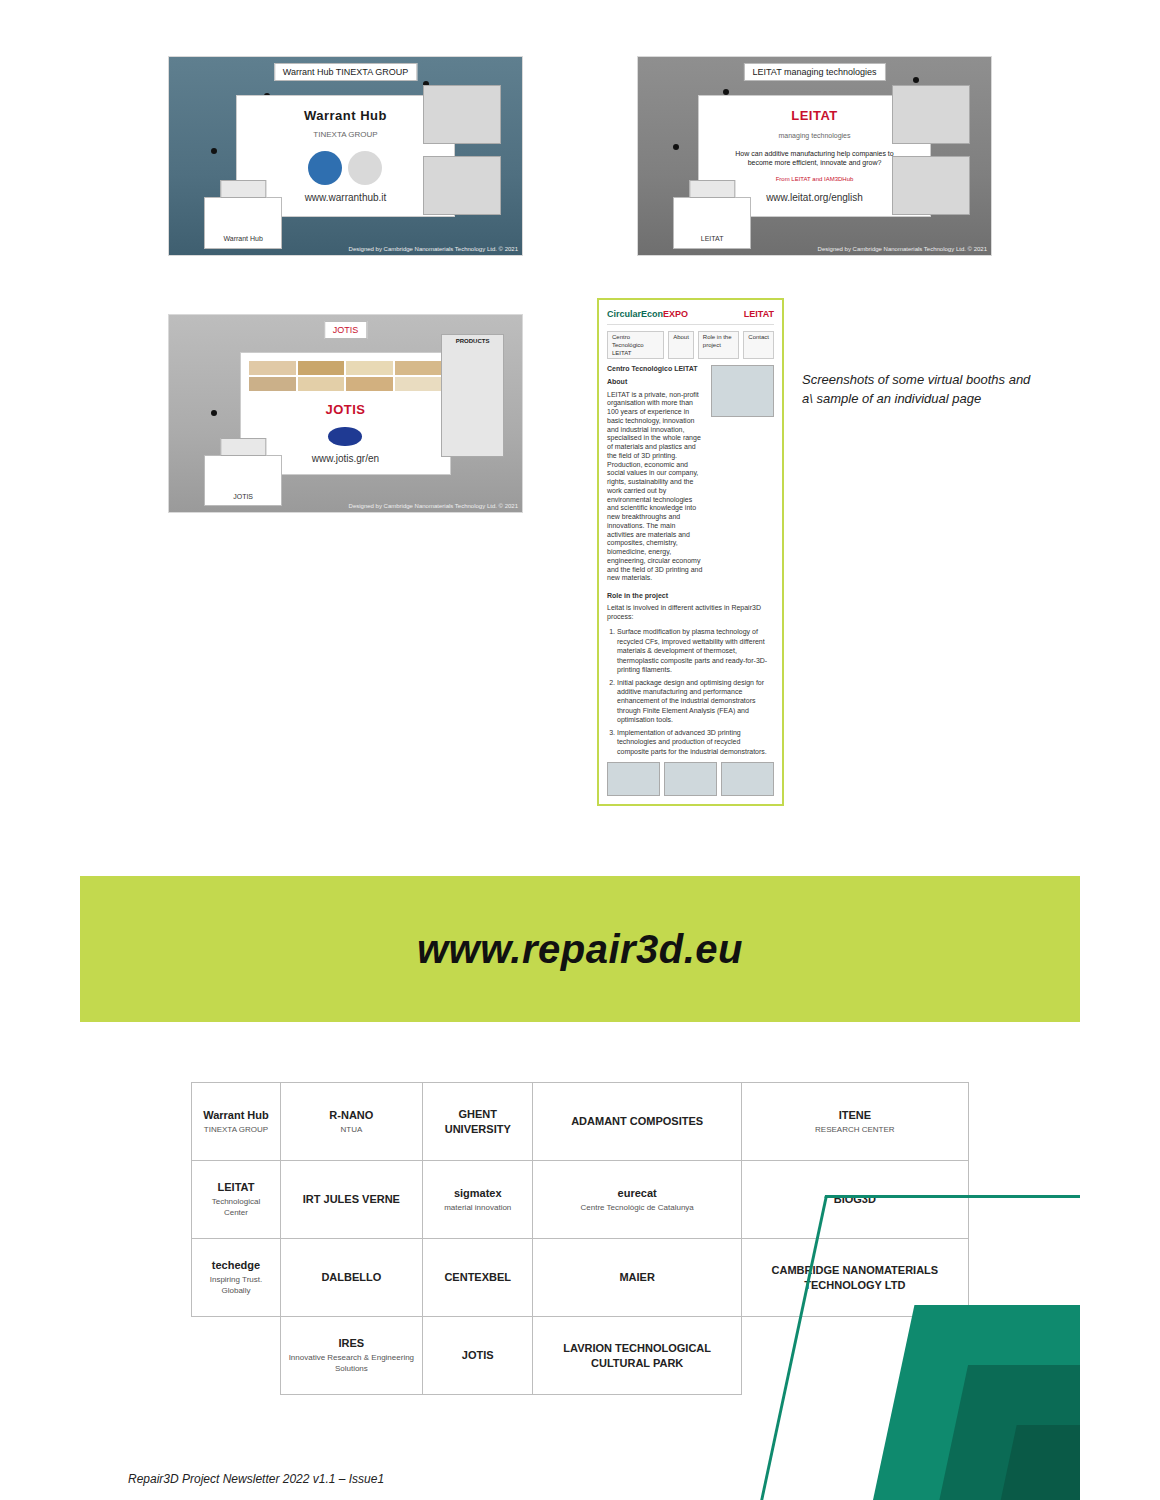Warrant Hub TINEXTA GROUP
Warrant Hub
TINEXTA GROUP
www.warranthub.it
Warrant Hub
Designed by Cambridge Nanomaterials Technology Ltd. © 2021
LEITAT managing technologies
LEITAT
managing technologies
How can additive manufacturing help companies to
become more efficient, innovate and grow?
From LEITAT and IAM3DHub
www.leitat.org/english
LEITAT
Designed by Cambridge Nanomaterials Technology Ltd. © 2021
JOTIS
JOTIS
www.jotis.gr/en
PRODUCTS
JOTIS
Designed by Cambridge Nanomaterials Technology Ltd. © 2021
CircularEconEXPO LEITAT
Centro Tecnológico LEITAT About Role in the project Contact
Centro Tecnológico LEITAT
About
LEITAT is a private, non-profit organisation with more than 100 years of experience in basic technology, innovation and industrial innovation, specialised in the whole range of materials and plastics and the field of 3D printing. Production, economic and social values in our company, rights, sustainability and the work carried out by environmental technologies and scientific knowledge into new breakthroughs and innovations. The main activities are materials and composites, chemistry, biomedicine, energy, engineering, circular economy and the field of 3D printing and new materials.
Role in the project
Leitat is involved in different activities in Repair3D process:
Surface modification by plasma technology of recycled CFs, improved wettability with different materials & development of thermoset, thermoplastic composite parts and ready-for-3D-printing filaments.
Initial package design and optimising design for additive manufacturing and performance enhancement of the industrial demonstrators through Finite Element Analysis (FEA) and optimisation tools.
Implementation of advanced 3D printing technologies and production of recycled composite parts for the industrial demonstrators.
Screenshots of some virtual booths and a\ sample of an individual page
www.repair3d.eu
| Warrant Hub TINEXTA GROUP | R-NANO NTUA | GHENT UNIVERSITY | ADAMANT COMPOSITES | ITENE RESEARCH CENTER |
| LEITAT Technological Center | IRT JULES VERNE | sigmatex material innovation | eurecat Centre Tecnològic de Catalunya | BIOG3D |
| techedge Inspiring Trust. Globally | DALBELLO | CENTEXBEL | MAIER | CAMBRIDGE NANOMATERIALS TECHNOLOGY LTD |
| | IRES Innovative Research & Engineering Solutions | JOTIS | LAVRION TECHNOLOGICAL CULTURAL PARK | |
Repair3D Project Newsletter 2022 v1.1 – Issue1